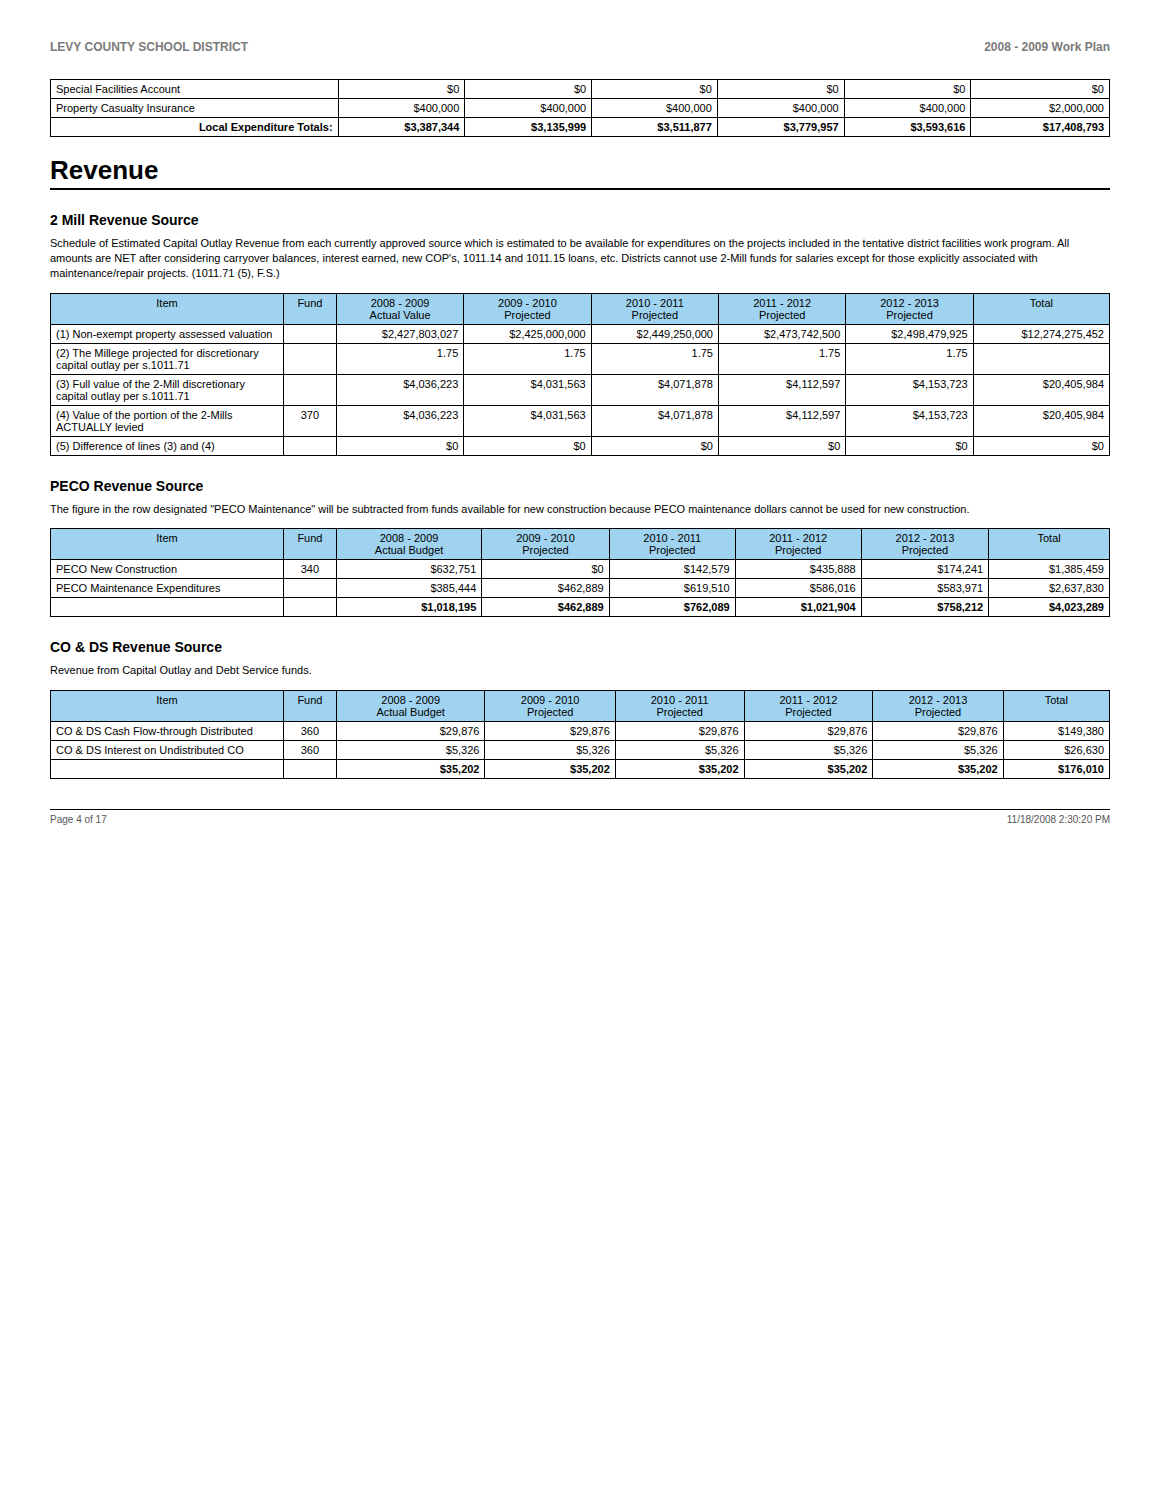LEVY COUNTY SCHOOL DISTRICT 2008 - 2009 Work Plan
| Special Facilities Account | $0 | $0 | $0 | $0 | $0 | $0 |
| Property Casualty Insurance | $400,000 | $400,000 | $400,000 | $400,000 | $400,000 | $2,000,000 |
| Local Expenditure Totals: | $3,387,344 | $3,135,999 | $3,511,877 | $3,779,957 | $3,593,616 | $17,408,793 |
Revenue
2 Mill Revenue Source
Schedule of Estimated Capital Outlay Revenue from each currently approved source which is estimated to be available for expenditures on the projects included in the tentative district facilities work program. All amounts are NET after considering carryover balances, interest earned, new COP's, 1011.14 and 1011.15 loans, etc. Districts cannot use 2-Mill funds for salaries except for those explicitly associated with maintenance/repair projects. (1011.71 (5), F.S.)
| Item | Fund | 2008 - 2009 Actual Value | 2009 - 2010 Projected | 2010 - 2011 Projected | 2011 - 2012 Projected | 2012 - 2013 Projected | Total |
| --- | --- | --- | --- | --- | --- | --- | --- |
| (1) Non-exempt property assessed valuation | | $2,427,803,027 | $2,425,000,000 | $2,449,250,000 | $2,473,742,500 | $2,498,479,925 | $12,274,275,452 |
| (2) The Millege projected for discretionary capital outlay per s.1011.71 | | 1.75 | 1.75 | 1.75 | 1.75 | 1.75 | |
| (3) Full value of the 2-Mill discretionary capital outlay per s.1011.71 | | $4,036,223 | $4,031,563 | $4,071,878 | $4,112,597 | $4,153,723 | $20,405,984 |
| (4) Value of the portion of the 2-Mills ACTUALLY levied | 370 | $4,036,223 | $4,031,563 | $4,071,878 | $4,112,597 | $4,153,723 | $20,405,984 |
| (5) Difference of lines (3) and (4) | | $0 | $0 | $0 | $0 | $0 | $0 |
PECO Revenue Source
The figure in the row designated "PECO Maintenance" will be subtracted from funds available for new construction because PECO maintenance dollars cannot be used for new construction.
| Item | Fund | 2008 - 2009 Actual Budget | 2009 - 2010 Projected | 2010 - 2011 Projected | 2011 - 2012 Projected | 2012 - 2013 Projected | Total |
| --- | --- | --- | --- | --- | --- | --- | --- |
| PECO New Construction | 340 | $632,751 | $0 | $142,579 | $435,888 | $174,241 | $1,385,459 |
| PECO Maintenance Expenditures | | $385,444 | $462,889 | $619,510 | $586,016 | $583,971 | $2,637,830 |
| | | $1,018,195 | $462,889 | $762,089 | $1,021,904 | $758,212 | $4,023,289 |
CO & DS Revenue Source
Revenue from Capital Outlay and Debt Service funds.
| Item | Fund | 2008 - 2009 Actual Budget | 2009 - 2010 Projected | 2010 - 2011 Projected | 2011 - 2012 Projected | 2012 - 2013 Projected | Total |
| --- | --- | --- | --- | --- | --- | --- | --- |
| CO & DS Cash Flow-through Distributed | 360 | $29,876 | $29,876 | $29,876 | $29,876 | $29,876 | $149,380 |
| CO & DS Interest on Undistributed CO | 360 | $5,326 | $5,326 | $5,326 | $5,326 | $5,326 | $26,630 |
| | | $35,202 | $35,202 | $35,202 | $35,202 | $35,202 | $176,010 |
Page 4 of 17 11/18/2008 2:30:20 PM